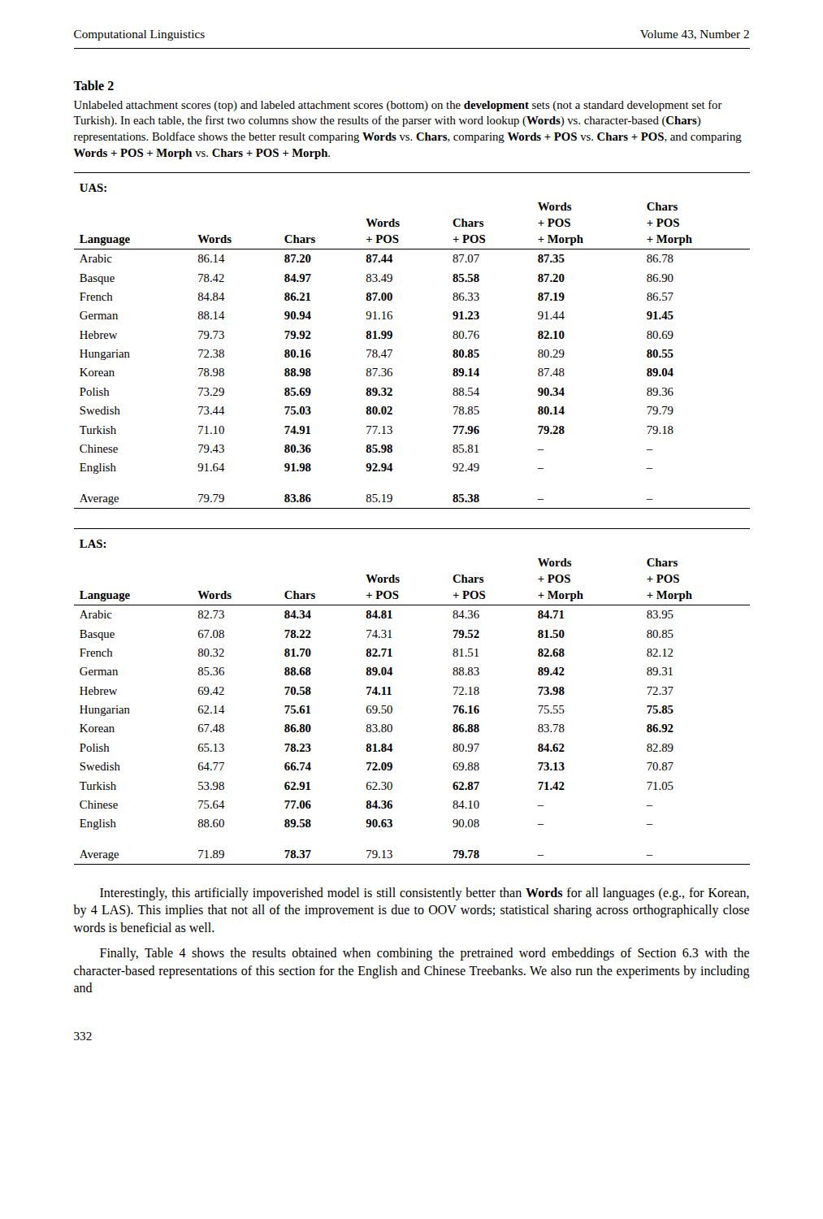Computational Linguistics Volume 43, Number 2
Table 2
Unlabeled attachment scores (top) and labeled attachment scores (bottom) on the development sets (not a standard development set for Turkish). In each table, the first two columns show the results of the parser with word lookup (Words) vs. character-based (Chars) representations. Boldface shows the better result comparing Words vs. Chars, comparing Words + POS vs. Chars + POS, and comparing Words + POS + Morph vs. Chars + POS + Morph.
| UAS: |
| Language | Words | Chars | Words + POS | Chars + POS | Words + POS + Morph | Chars + POS + Morph |
| Arabic | 86.14 | 87.20 | 87.44 | 87.07 | 87.35 | 86.78 |
| Basque | 78.42 | 84.97 | 83.49 | 85.58 | 87.20 | 86.90 |
| French | 84.84 | 86.21 | 87.00 | 86.33 | 87.19 | 86.57 |
| German | 88.14 | 90.94 | 91.16 | 91.23 | 91.44 | 91.45 |
| Hebrew | 79.73 | 79.92 | 81.99 | 80.76 | 82.10 | 80.69 |
| Hungarian | 72.38 | 80.16 | 78.47 | 80.85 | 80.29 | 80.55 |
| Korean | 78.98 | 88.98 | 87.36 | 89.14 | 87.48 | 89.04 |
| Polish | 73.29 | 85.69 | 89.32 | 88.54 | 90.34 | 89.36 |
| Swedish | 73.44 | 75.03 | 80.02 | 78.85 | 80.14 | 79.79 |
| Turkish | 71.10 | 74.91 | 77.13 | 77.96 | 79.28 | 79.18 |
| Chinese | 79.43 | 80.36 | 85.98 | 85.81 | – | – |
| English | 91.64 | 91.98 | 92.94 | 92.49 | – | – |
| Average | 79.79 | 83.86 | 85.19 | 85.38 | – | – |
| LAS: |
| Language | Words | Chars | Words + POS | Chars + POS | Words + POS + Morph | Chars + POS + Morph |
| Arabic | 82.73 | 84.34 | 84.81 | 84.36 | 84.71 | 83.95 |
| Basque | 67.08 | 78.22 | 74.31 | 79.52 | 81.50 | 80.85 |
| French | 80.32 | 81.70 | 82.71 | 81.51 | 82.68 | 82.12 |
| German | 85.36 | 88.68 | 89.04 | 88.83 | 89.42 | 89.31 |
| Hebrew | 69.42 | 70.58 | 74.11 | 72.18 | 73.98 | 72.37 |
| Hungarian | 62.14 | 75.61 | 69.50 | 76.16 | 75.55 | 75.85 |
| Korean | 67.48 | 86.80 | 83.80 | 86.88 | 83.78 | 86.92 |
| Polish | 65.13 | 78.23 | 81.84 | 80.97 | 84.62 | 82.89 |
| Swedish | 64.77 | 66.74 | 72.09 | 69.88 | 73.13 | 70.87 |
| Turkish | 53.98 | 62.91 | 62.30 | 62.87 | 71.42 | 71.05 |
| Chinese | 75.64 | 77.06 | 84.36 | 84.10 | – | – |
| English | 88.60 | 89.58 | 90.63 | 90.08 | – | – |
| Average | 71.89 | 78.37 | 79.13 | 79.78 | – | – |
Interestingly, this artificially impoverished model is still consistently better than Words for all languages (e.g., for Korean, by 4 LAS). This implies that not all of the improvement is due to OOV words; statistical sharing across orthographically close words is beneficial as well.
Finally, Table 4 shows the results obtained when combining the pretrained word embeddings of Section 6.3 with the character-based representations of this section for the English and Chinese Treebanks. We also run the experiments by including and
332